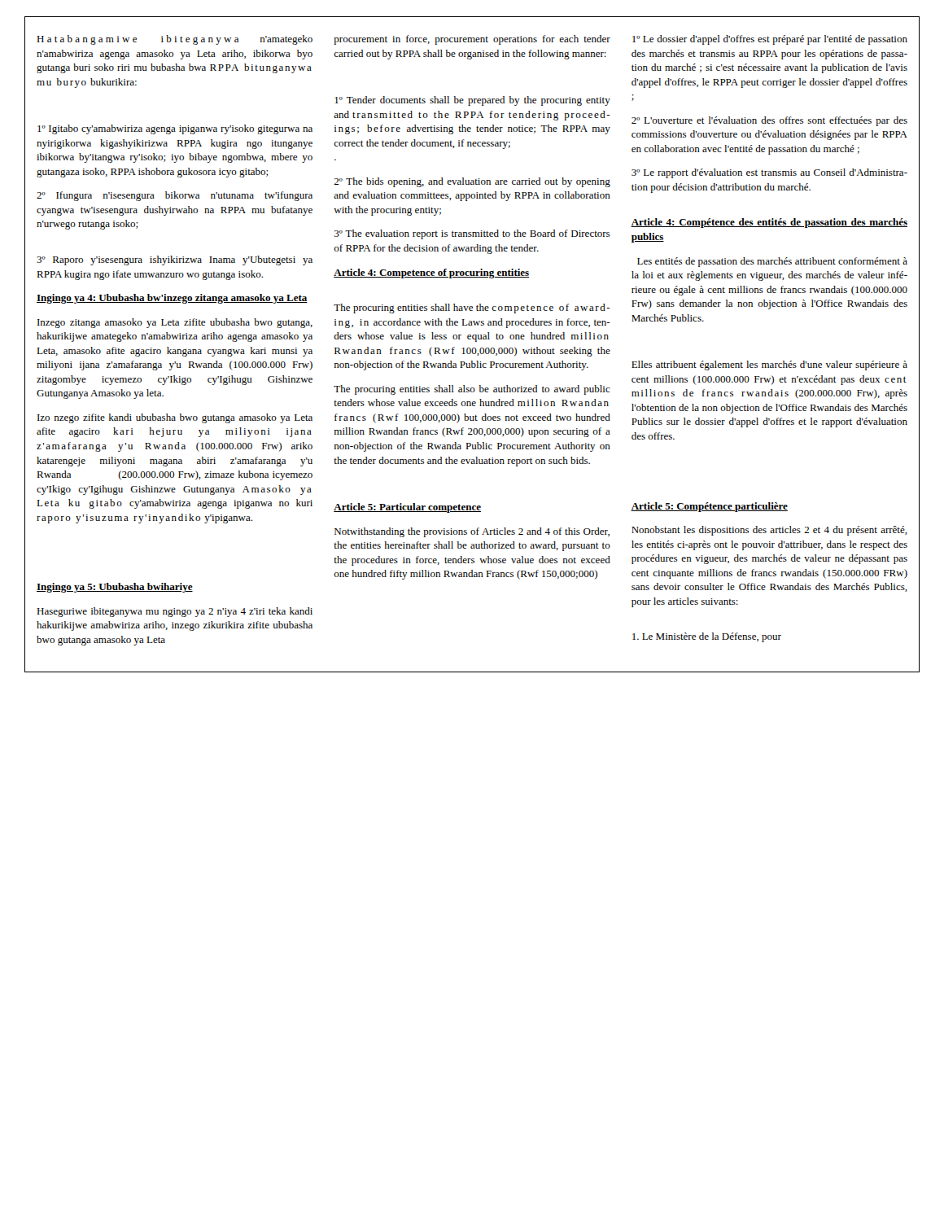Hatabangamiwe ibiteganywa n'amategeko n'amabwiriza agenga amasoko ya Leta ariho, ibikorwa byo gutanga buri soko riri mu bubasha bwa RPPA bitunganywa mu buryo bukurikira:
1º Igitabo cy'amabwiriza agenga ipiganwa ry'isoko gitegurwa na nyirigikorwa kigashyikirizwa RPPA kugira ngo itunganye ibikorwa by'itangwa ry'isoko; iyo bibaye ngombwa, mbere yo gutangaza isoko, RPPA ishobora gukosora icyo gitabo;
2º Ifungura n'isesengura bikorwa n'utunama tw'ifungura cyangwa tw'isesengura dushyirwaho na RPPA mu bufatanye n'urwego rutanga isoko;
3º Raporo y'isesengura ishyikirizwa Inama y'Ubutegetsi ya RPPA kugira ngo ifate umwanzuro wo gutanga isoko.
Ingingo ya 4: Ububasha bw'inzego zitanga amasoko ya Leta
Inzego zitanga amasoko ya Leta zifite ububasha bwo gutanga, hakurikijwe amategeko n'amabwiriza ariho agenga amasoko ya Leta, amasoko afite agaciro kangana cyangwa kari munsi ya miliyoni ijana z'amafaranga y'u Rwanda (100.000.000 Frw) zitagombye icyemezo cy'Ikigo cy'Igihugu Gishinzwe Gutunganya Amasoko ya leta.
Izo nzego zifite kandi ububasha bwo gutanga amasoko ya Leta afite agaciro kari hejuru ya miliyoni ijana z'amafaranga y'u Rwanda (100.000.000 Frw) ariko katarengeje miliyoni magana abiri z'amafaranga y'u Rwanda (200.000.000 Frw), zimaze kubona icyemezo cy'Ikigo cy'Igihugu Gishinzwe Gutunganya Amasoko ya Leta ku gitabo cy'amabwiriza agenga ipiganwa no kuri raporo y'isuzuma ry'inyandiko y'ipiganwa.
Ingingo ya 5: Ububasha bwihariye
Haseguriwe ibiteganywa mu ngingo ya 2 n'iya 4 z'iri teka kandi hakurikijwe amabwiriza ariho, inzego zikurikira zifite ububasha bwo gutanga amasoko ya Leta
procurement in force, procurement operations for each tender carried out by RPPA shall be organised in the following manner:
1º Tender documents shall be prepared by the procuring entity and transmitted to the RPPA for tendering proceedings; before advertising the tender notice; The RPPA may correct the tender document, if necessary;
.
2º The bids opening, and evaluation are carried out by opening and evaluation committees, appointed by RPPA in collaboration with the procuring entity;
3º The evaluation report is transmitted to the Board of Directors of RPPA for the decision of awarding the tender.
Article 4: Competence of procuring entities
The procuring entities shall have the competence of awarding, in accordance with the Laws and procedures in force, tenders whose value is less or equal to one hundred million Rwandan francs (Rwf 100,000,000) without seeking the non-objection of the Rwanda Public Procurement Authority.
The procuring entities shall also be authorized to award public tenders whose value exceeds one hundred million Rwandan francs (Rwf 100,000,000) but does not exceed two hundred million Rwandan francs (Rwf 200,000,000) upon securing of a non-objection of the Rwanda Public Procurement Authority on the tender documents and the evaluation report on such bids.
Article 5: Particular competence
Notwithstanding the provisions of Articles 2 and 4 of this Order, the entities hereinafter shall be authorized to award, pursuant to the procedures in force, tenders whose value does not exceed one hundred fifty million Rwandan Francs (Rwf 150,000;000)
1º Le dossier d'appel d'offres est préparé par l'entité de passation des marchés et transmis au RPPA pour les opérations de passation du marché ; si c'est nécessaire avant la publication de l'avis d'appel d'offres, le RPPA peut corriger le dossier d'appel d'offres ;
2º L'ouverture et l'évaluation des offres sont effectuées par des commissions d'ouverture ou d'évaluation désignées par le RPPA en collaboration avec l'entité de passation du marché ;
3º Le rapport d'évaluation est transmis au Conseil d'Administration pour décision d'attribution du marché.
Article 4: Compétence des entités de passation des marchés publics
Les entités de passation des marchés attribuent conformément à la loi et aux règlements en vigueur, des marchés de valeur inférieure ou égale à cent millions de francs rwandais (100.000.000 Frw) sans demander la non objection à l'Office Rwandais des Marchés Publics.
Elles attribuent également les marchés d'une valeur supérieure à cent millions (100.000.000 Frw) et n'excédant pas deux cent millions de francs rwandais (200.000.000 Frw), après l'obtention de la non objection de l'Office Rwandais des Marchés Publics sur le dossier d'appel d'offres et le rapport d'évaluation des offres.
Article 5: Compétence particulière
Nonobstant les dispositions des articles 2 et 4 du présent arrêté, les entités ci-après ont le pouvoir d'attribuer, dans le respect des procédures en vigueur, des marchés de valeur ne dépassant pas cent cinquante millions de francs rwandais (150.000.000 FRw) sans devoir consulter le Office Rwandais des Marchés Publics, pour les articles suivants:
1. Le Ministère de la Défense, pour